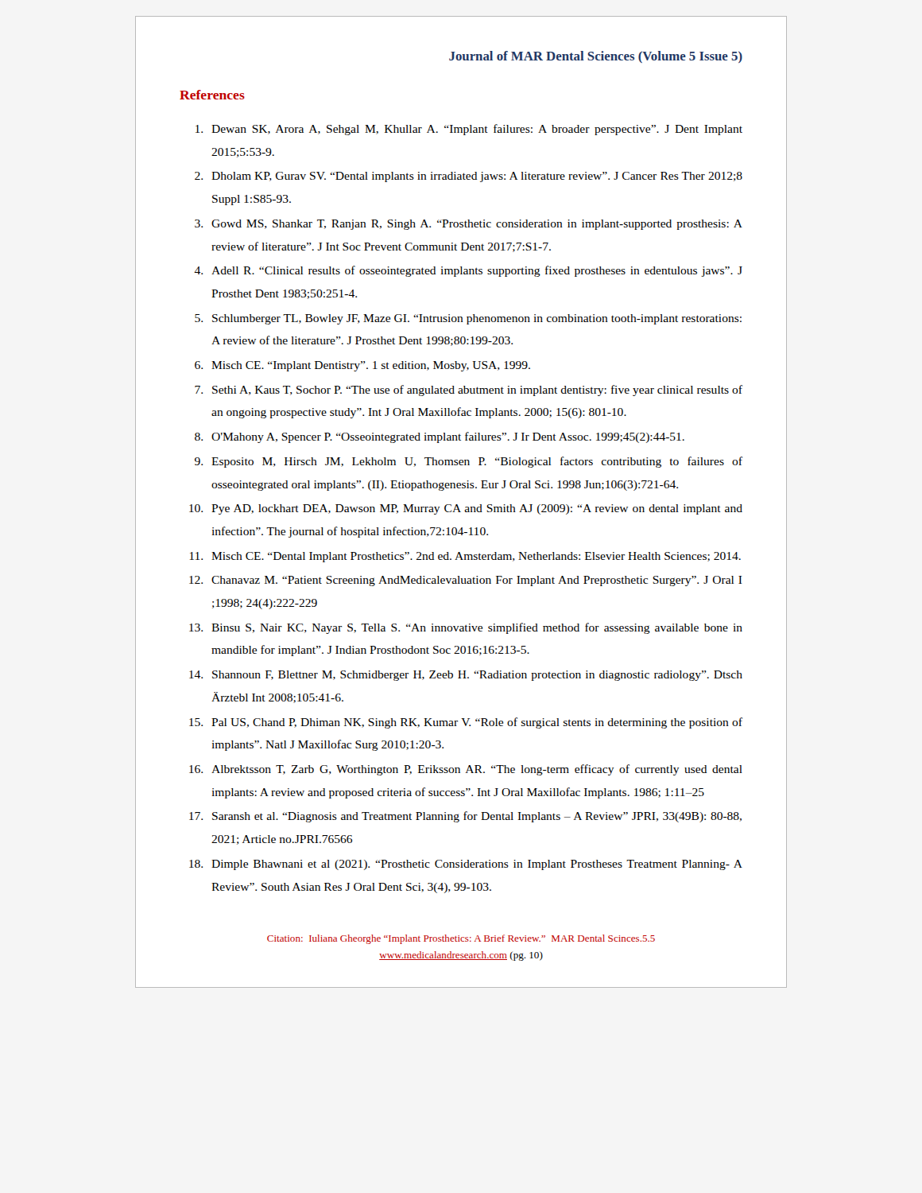Journal of MAR Dental Sciences (Volume 5 Issue 5)
References
Dewan SK, Arora A, Sehgal M, Khullar A. “Implant failures: A broader perspective”. J Dent Implant 2015;5:53-9.
Dholam KP, Gurav SV. “Dental implants in irradiated jaws: A literature review”. J Cancer Res Ther 2012;8 Suppl 1:S85-93.
Gowd MS, Shankar T, Ranjan R, Singh A. “Prosthetic consideration in implant-supported prosthesis: A review of literature”. J Int Soc Prevent Communit Dent 2017;7:S1-7.
Adell R. “Clinical results of osseointegrated implants supporting fixed prostheses in edentulous jaws”. J Prosthet Dent 1983;50:251-4.
Schlumberger TL, Bowley JF, Maze GI. “Intrusion phenomenon in combination tooth-implant restorations: A review of the literature”. J Prosthet Dent 1998;80:199-203.
Misch CE. “Implant Dentistry”. 1 st edition, Mosby, USA, 1999.
Sethi A, Kaus T, Sochor P. “The use of angulated abutment in implant dentistry: five year clinical results of an ongoing prospective study”. Int J Oral Maxillofac Implants. 2000; 15(6): 801-10.
O'Mahony A, Spencer P. “Osseointegrated implant failures”. J Ir Dent Assoc. 1999;45(2):44-51.
Esposito M, Hirsch JM, Lekholm U, Thomsen P. “Biological factors contributing to failures of osseointegrated oral implants”. (II). Etiopathogenesis. Eur J Oral Sci. 1998 Jun;106(3):721-64.
Pye AD, lockhart DEA, Dawson MP, Murray CA and Smith AJ (2009): “A review on dental implant and infection”. The journal of hospital infection,72:104-110.
Misch CE. “Dental Implant Prosthetics”. 2nd ed. Amsterdam, Netherlands: Elsevier Health Sciences; 2014.
Chanavaz M. “Patient Screening AndMedicalevaluation For Implant And Preprosthetic Surgery”. J Oral I ;1998; 24(4):222-229
Binsu S, Nair KC, Nayar S, Tella S. “An innovative simplified method for assessing available bone in mandible for implant”. J Indian Prosthodont Soc 2016;16:213-5.
Shannoun F, Blettner M, Schmidberger H, Zeeb H. “Radiation protection in diagnostic radiology”. Dtsch Ärztebl Int 2008;105:41-6.
Pal US, Chand P, Dhiman NK, Singh RK, Kumar V. “Role of surgical stents in determining the position of implants”. Natl J Maxillofac Surg 2010;1:20-3.
Albrektsson T, Zarb G, Worthington P, Eriksson AR. “The long-term efficacy of currently used dental implants: A review and proposed criteria of success”. Int J Oral Maxillofac Implants. 1986; 1:11–25
Saransh et al. “Diagnosis and Treatment Planning for Dental Implants – A Review” JPRI, 33(49B): 80-88, 2021; Article no.JPRI.76566
Dimple Bhawnani et al (2021). “Prosthetic Considerations in Implant Prostheses Treatment Planning- A Review”. South Asian Res J Oral Dent Sci, 3(4), 99-103.
Citation: Iuliana Gheorghe “Implant Prosthetics: A Brief Review.” MAR Dental Scinces.5.5
www.medicalandresearch.com (pg. 10)